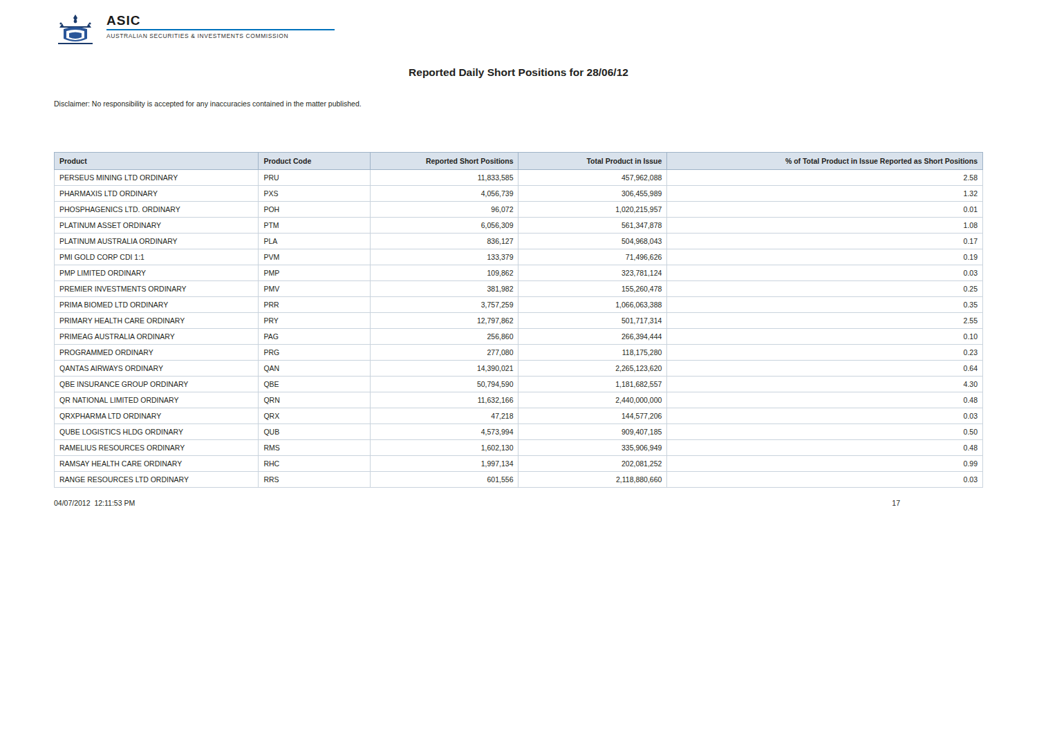ASIC
Australian Securities & Investments Commission
Reported Daily Short Positions for 28/06/12
Disclaimer: No responsibility is accepted for any inaccuracies contained in the matter published.
| Product | Product Code | Reported Short Positions | Total Product in Issue | % of Total Product in Issue Reported as Short Positions |
| --- | --- | --- | --- | --- |
| PERSEUS MINING LTD ORDINARY | PRU | 11,833,585 | 457,962,088 | 2.58 |
| PHARMAXIS LTD ORDINARY | PXS | 4,056,739 | 306,455,989 | 1.32 |
| PHOSPHAGENICS LTD. ORDINARY | POH | 96,072 | 1,020,215,957 | 0.01 |
| PLATINUM ASSET ORDINARY | PTM | 6,056,309 | 561,347,878 | 1.08 |
| PLATINUM AUSTRALIA ORDINARY | PLA | 836,127 | 504,968,043 | 0.17 |
| PMI GOLD CORP CDI 1:1 | PVM | 133,379 | 71,496,626 | 0.19 |
| PMP LIMITED ORDINARY | PMP | 109,862 | 323,781,124 | 0.03 |
| PREMIER INVESTMENTS ORDINARY | PMV | 381,982 | 155,260,478 | 0.25 |
| PRIMA BIOMED LTD ORDINARY | PRR | 3,757,259 | 1,066,063,388 | 0.35 |
| PRIMARY HEALTH CARE ORDINARY | PRY | 12,797,862 | 501,717,314 | 2.55 |
| PRIMEAG AUSTRALIA ORDINARY | PAG | 256,860 | 266,394,444 | 0.10 |
| PROGRAMMED ORDINARY | PRG | 277,080 | 118,175,280 | 0.23 |
| QANTAS AIRWAYS ORDINARY | QAN | 14,390,021 | 2,265,123,620 | 0.64 |
| QBE INSURANCE GROUP ORDINARY | QBE | 50,794,590 | 1,181,682,557 | 4.30 |
| QR NATIONAL LIMITED ORDINARY | QRN | 11,632,166 | 2,440,000,000 | 0.48 |
| QRXPHARMA LTD ORDINARY | QRX | 47,218 | 144,577,206 | 0.03 |
| QUBE LOGISTICS HLDG ORDINARY | QUB | 4,573,994 | 909,407,185 | 0.50 |
| RAMELIUS RESOURCES ORDINARY | RMS | 1,602,130 | 335,906,949 | 0.48 |
| RAMSAY HEALTH CARE ORDINARY | RHC | 1,997,134 | 202,081,252 | 0.99 |
| RANGE RESOURCES LTD ORDINARY | RRS | 601,556 | 2,118,880,660 | 0.03 |
04/07/2012 12:11:53 PM
17